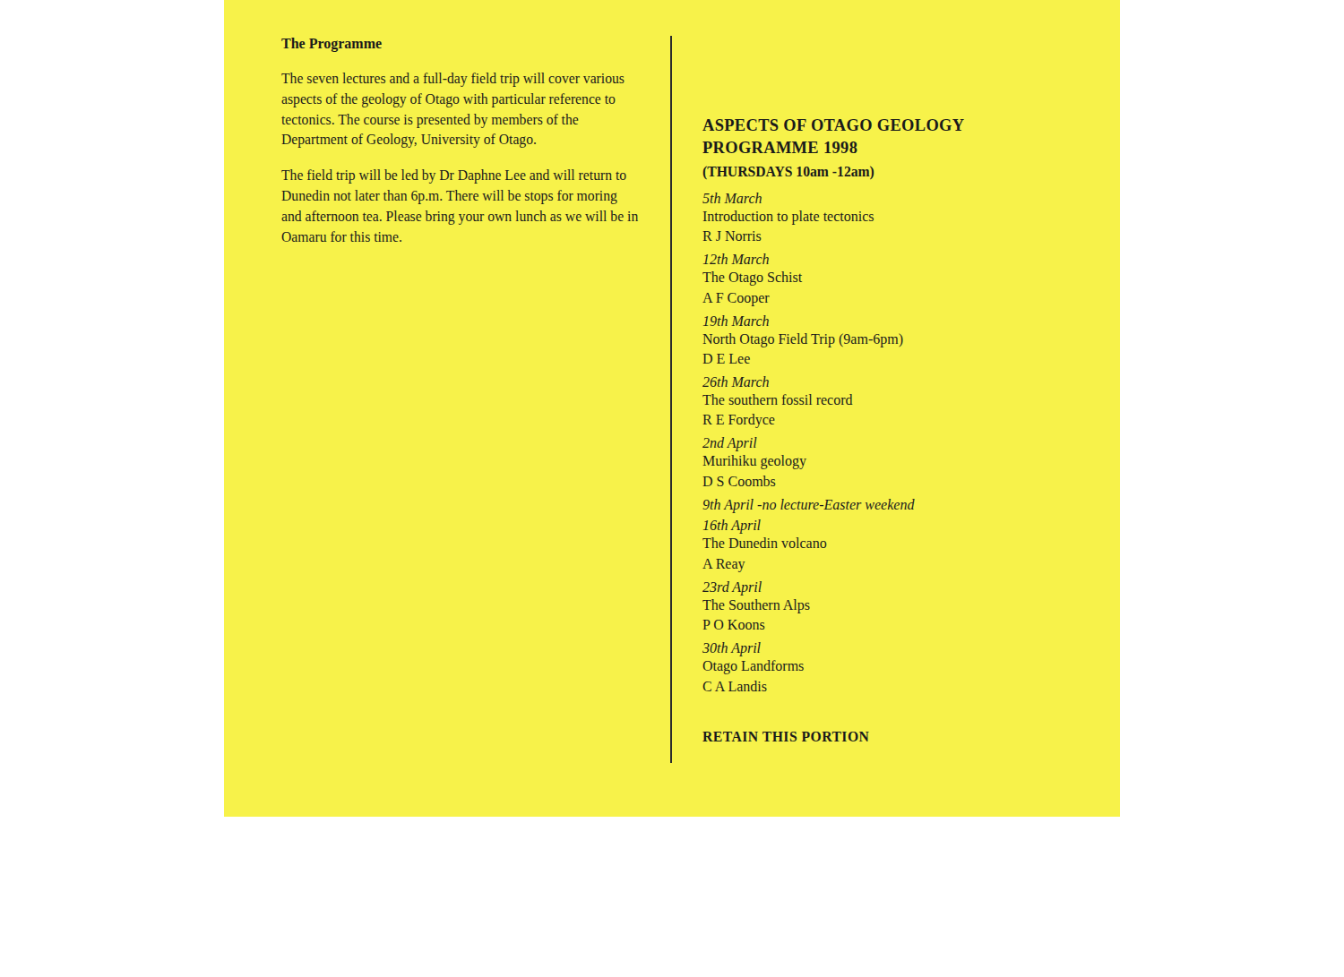The Programme
The seven lectures and a full-day field trip will cover various aspects of the geology of Otago with particular reference to tectonics. The course is presented by members of the Department of Geology, University of Otago.
The field trip will be led by Dr Daphne Lee and will return to Dunedin not later than 6p.m. There will be stops for moring and afternoon tea. Please bring your own lunch as we will be in Oamaru for this time.
ASPECTS OF OTAGO GEOLOGY
PROGRAMME 1998
(THURSDAYS 10am -12am)
5th March
Introduction to plate tectonicsR J Norris
12th March
The Otago SchistA F Cooper
19th March
North Otago Field Trip (9am-6pm)D E Lee
26th March
The southern fossil recordR E Fordyce
2nd April
Murihiku geologyD S Coombs
9th April -no lecture-Easter weekend
16th April
The Dunedin volcanoA Reay
23rd April
The Southern AlpsP O Koons
30th April
Otago LandformsC A Landis
RETAIN THIS PORTION